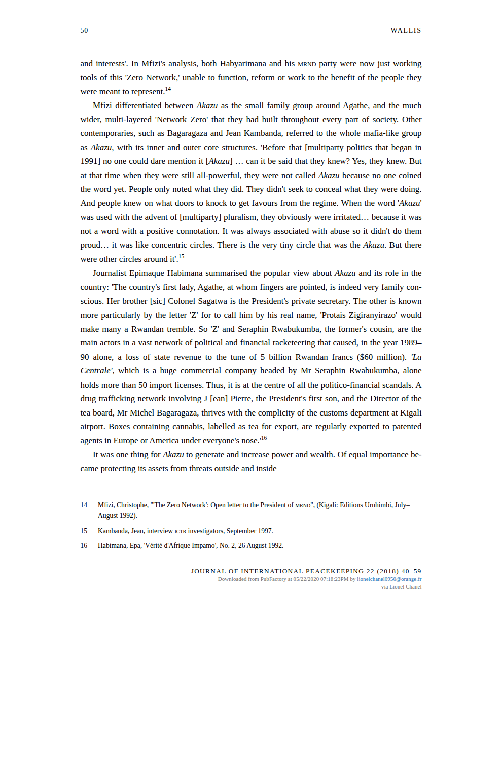50 Wallis
and interests'. In Mfizi's analysis, both Habyarimana and his mrnd party were now just working tools of this 'Zero Network,' unable to function, reform or work to the benefit of the people they were meant to represent.14
Mfizi differentiated between Akazu as the small family group around Agathe, and the much wider, multi-layered 'Network Zero' that they had built throughout every part of society. Other contemporaries, such as Bagaragaza and Jean Kambanda, referred to the whole mafia-like group as Akazu, with its inner and outer core structures. 'Before that [multiparty politics that began in 1991] no one could dare mention it [Akazu] … can it be said that they knew? Yes, they knew. But at that time when they were still all-powerful, they were not called Akazu because no one coined the word yet. People only noted what they did. They didn't seek to conceal what they were doing. And people knew on what doors to knock to get favours from the regime. When the word 'Akazu' was used with the advent of [multiparty] pluralism, they obviously were irritated… because it was not a word with a positive connotation. It was always associated with abuse so it didn't do them proud… it was like concentric circles. There is the very tiny circle that was the Akazu. But there were other circles around it'.15
Journalist Epimaque Habimana summarised the popular view about Akazu and its role in the country: 'The country's first lady, Agathe, at whom fingers are pointed, is indeed very family conscious. Her brother [sic] Colonel Sagatwa is the President's private secretary. The other is known more particularly by the letter 'Z' for to call him by his real name, 'Protais Zigiranyirazo' would make many a Rwandan tremble. So 'Z' and Seraphin Rwabukumba, the former's cousin, are the main actors in a vast network of political and financial racketeering that caused, in the year 1989–90 alone, a loss of state revenue to the tune of 5 billion Rwandan francs ($60 million). 'La Centrale', which is a huge commercial company headed by Mr Seraphin Rwabukumba, alone holds more than 50 import licenses. Thus, it is at the centre of all the politico-financial scandals. A drug trafficking network involving J [ean] Pierre, the President's first son, and the Director of the tea board, Mr Michel Bagaragaza, thrives with the complicity of the customs department at Kigali airport. Boxes containing cannabis, labelled as tea for export, are regularly exported to patented agents in Europe or America under everyone's nose.'16
It was one thing for Akazu to generate and increase power and wealth. Of equal importance became protecting its assets from threats outside and inside
14 Mfizi, Christophe, "'The Zero Network': Open letter to the President of mrnd", (Kigali: Editions Uruhimbi, July–August 1992).
15 Kambanda, Jean, interview ictr investigators, September 1997.
16 Habimana, Epa, 'Vérité d'Afrique Impamo', No. 2, 26 August 1992.
Journal of International Peacekeeping 22 (2018) 40–59
Downloaded from PubFactory at 05/22/2020 07:18:23PM by lionelchanel0950@orange.fr
via Lionel Chanel